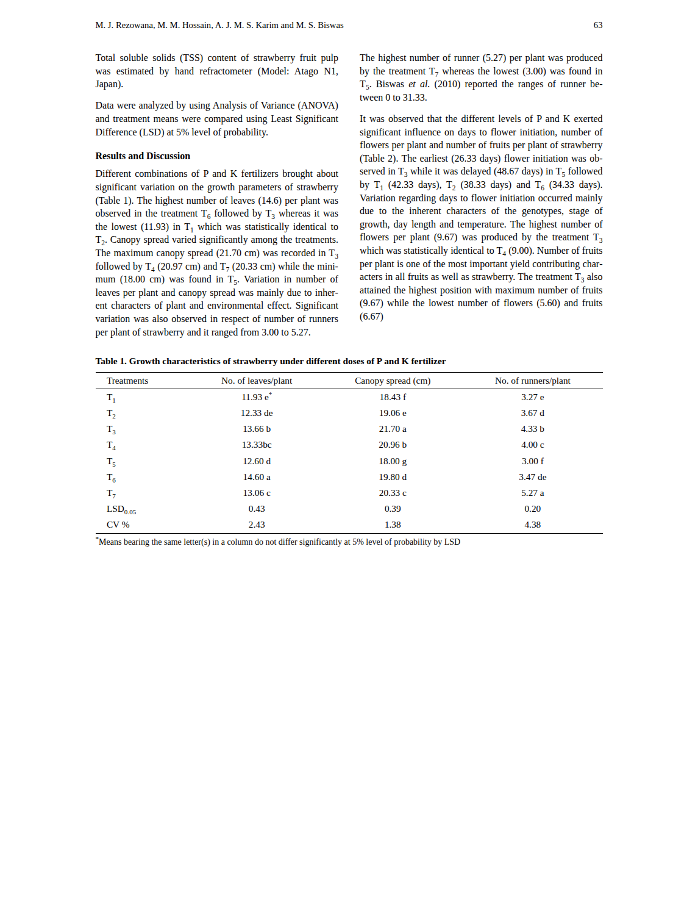M. J. Rezowana, M. M. Hossain, A. J. M. S. Karim and M. S. Biswas 63
Total soluble solids (TSS) content of strawberry fruit pulp was estimated by hand refractometer (Model: Atago N1, Japan).
Data were analyzed by using Analysis of Variance (ANOVA) and treatment means were compared using Least Significant Difference (LSD) at 5% level of probability.
Results and Discussion
Different combinations of P and K fertilizers brought about significant variation on the growth parameters of strawberry (Table 1). The highest number of leaves (14.6) per plant was observed in the treatment T6 followed by T3 whereas it was the lowest (11.93) in T1 which was statistically identical to T2. Canopy spread varied significantly among the treatments. The maximum canopy spread (21.70 cm) was recorded in T3 followed by T4 (20.97 cm) and T7 (20.33 cm) while the minimum (18.00 cm) was found in T5. Variation in number of leaves per plant and canopy spread was mainly due to inherent characters of plant and environmental effect. Significant variation was also observed in respect of number of runners per plant of strawberry and it ranged from 3.00 to 5.27.
The highest number of runner (5.27) per plant was produced by the treatment T7 whereas the lowest (3.00) was found in T5. Biswas et al. (2010) reported the ranges of runner between 0 to 31.33.
It was observed that the different levels of P and K exerted significant influence on days to flower initiation, number of flowers per plant and number of fruits per plant of strawberry (Table 2). The earliest (26.33 days) flower initiation was observed in T3 while it was delayed (48.67 days) in T5 followed by T1 (42.33 days), T2 (38.33 days) and T6 (34.33 days). Variation regarding days to flower initiation occurred mainly due to the inherent characters of the genotypes, stage of growth, day length and temperature. The highest number of flowers per plant (9.67) was produced by the treatment T3 which was statistically identical to T4 (9.00). Number of fruits per plant is one of the most important yield contributing characters in all fruits as well as strawberry. The treatment T3 also attained the highest position with maximum number of fruits (9.67) while the lowest number of flowers (5.60) and fruits (6.67)
Table 1. Growth characteristics of strawberry under different doses of P and K fertilizer
| Treatments | No. of leaves/plant | Canopy spread (cm) | No. of runners/plant |
| --- | --- | --- | --- |
| T 1 | 11.93 e * | 18.43 f | 3.27 e |
| T 2 | 12.33 de | 19.06 e | 3.67 d |
| T 3 | 13.66 b | 21.70 a | 4.33 b |
| T 4 | 13.33bc | 20.96 b | 4.00 c |
| T 5 | 12.60 d | 18.00 g | 3.00 f |
| T 6 | 14.60 a | 19.80 d | 3.47 de |
| T 7 | 13.06 c | 20.33 c | 5.27 a |
| LSD 0.05 | 0.43 | 0.39 | 0.20 |
| CV % | 2.43 | 1.38 | 4.38 |
*Means bearing the same letter(s) in a column do not differ significantly at 5% level of probability by LSD